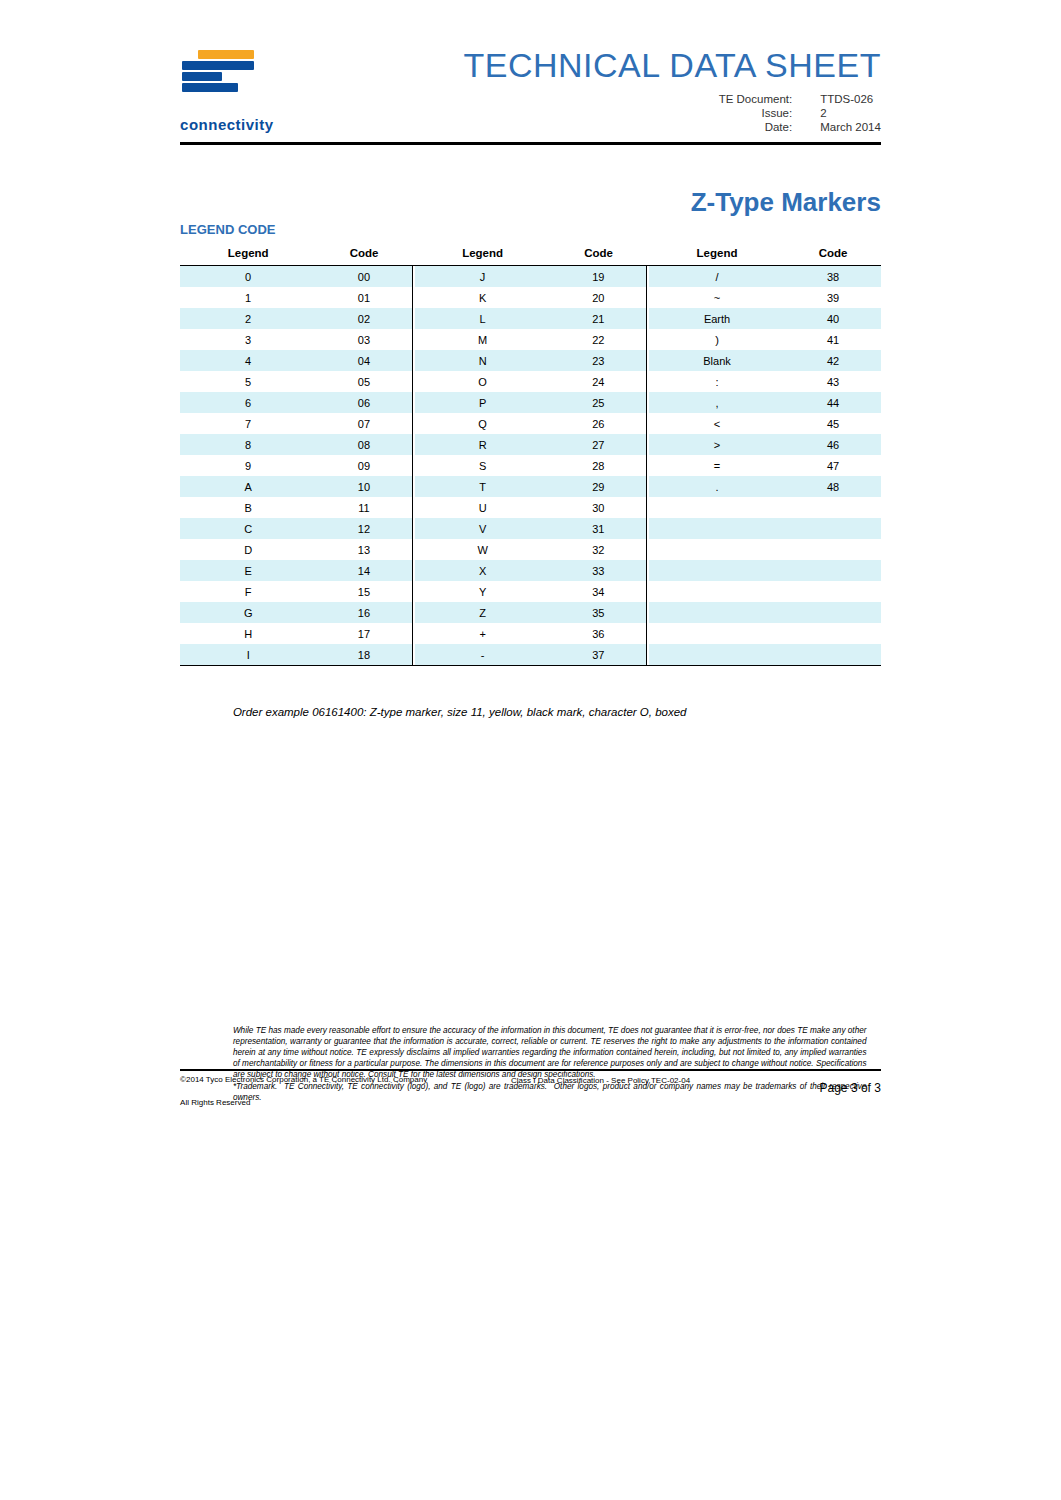connectivity
TECHNICAL DATA SHEET
| TE Document: | TTDS-026 |
| Issue: | 2 |
| Date: | March 2014 |
Z-Type Markers
LEGEND CODE
| Legend | Code | | Legend | Code | | Legend | Code |
| --- | --- | --- | --- | --- | --- | --- | --- |
| 0 | 00 | | J | 19 | | / | 38 |
| 1 | 01 | | K | 20 | | ~ | 39 |
| 2 | 02 | | L | 21 | | Earth | 40 |
| 3 | 03 | | M | 22 | | ) | 41 |
| 4 | 04 | | N | 23 | | Blank | 42 |
| 5 | 05 | | O | 24 | | : | 43 |
| 6 | 06 | | P | 25 | | , | 44 |
| 7 | 07 | | Q | 26 | | < | 45 |
| 8 | 08 | | R | 27 | | > | 46 |
| 9 | 09 | | S | 28 | | = | 47 |
| A | 10 | | T | 29 | | . | 48 |
| B | 11 | | U | 30 | | | |
| C | 12 | | V | 31 | | | |
| D | 13 | | W | 32 | | | |
| E | 14 | | X | 33 | | | |
| F | 15 | | Y | 34 | | | |
| G | 16 | | Z | 35 | | | |
| H | 17 | | + | 36 | | | |
| I | 18 | | - | 37 | | | |
Order example 06161400: Z-type marker, size 11, yellow, black mark, character O, boxed
While TE has made every reasonable effort to ensure the accuracy of the information in this document, TE does not guarantee that it is error-free, nor does TE make any other representation, warranty or guarantee that the information is accurate, correct, reliable or current. TE reserves the right to make any adjustments to the information contained herein at any time without notice. TE expressly disclaims all implied warranties regarding the information contained herein, including, but not limited to, any implied warranties of merchantability or fitness for a particular purpose. The dimensions in this document are for reference purposes only and are subject to change without notice. Specifications are subject to change without notice. Consult TE for the latest dimensions and design specifications.
*Trademark. TE Connectivity, TE connectivity (logo), and TE (logo) are trademarks. Other logos, product and/or company names may be trademarks of their respective owners.
©2014 Tyco Electronics Corporation, a TE Connectivity Ltd. Company
All Rights Reserved
Class I Data Classification - See Policy TEC-02-04
Page 3 of 3